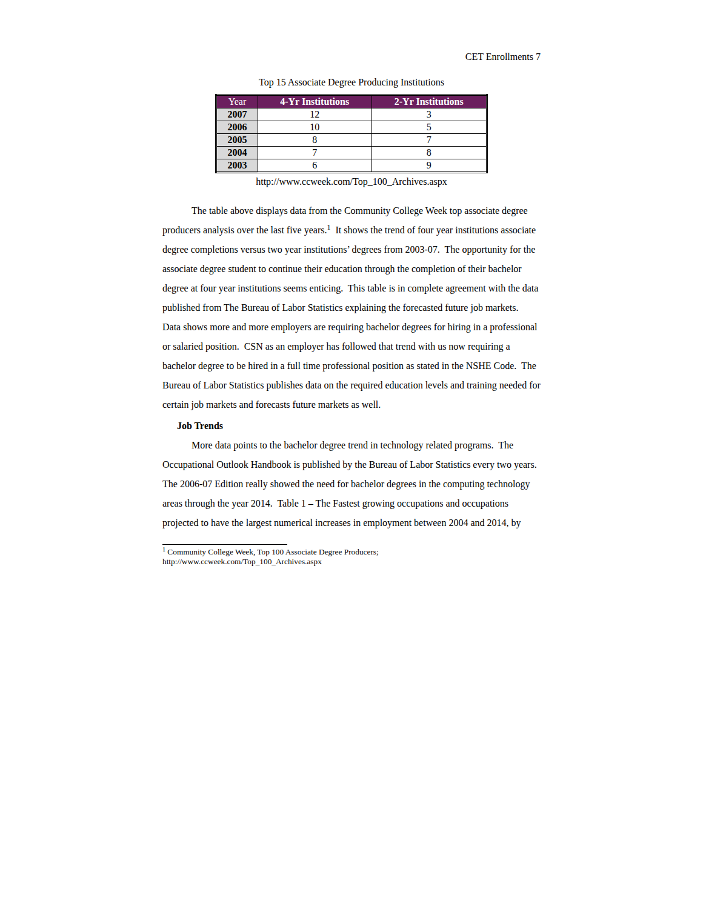CET Enrollments 7
Top 15 Associate Degree Producing Institutions
| Year | 4-Yr Institutions | 2-Yr Institutions |
| --- | --- | --- |
| 2007 | 12 | 3 |
| 2006 | 10 | 5 |
| 2005 | 8 | 7 |
| 2004 | 7 | 8 |
| 2003 | 6 | 9 |
http://www.ccweek.com/Top_100_Archives.aspx
The table above displays data from the Community College Week top associate degree producers analysis over the last five years.1 It shows the trend of four year institutions associate degree completions versus two year institutions’ degrees from 2003-07. The opportunity for the associate degree student to continue their education through the completion of their bachelor degree at four year institutions seems enticing. This table is in complete agreement with the data published from The Bureau of Labor Statistics explaining the forecasted future job markets. Data shows more and more employers are requiring bachelor degrees for hiring in a professional or salaried position. CSN as an employer has followed that trend with us now requiring a bachelor degree to be hired in a full time professional position as stated in the NSHE Code. The Bureau of Labor Statistics publishes data on the required education levels and training needed for certain job markets and forecasts future markets as well.
Job Trends
More data points to the bachelor degree trend in technology related programs. The Occupational Outlook Handbook is published by the Bureau of Labor Statistics every two years. The 2006-07 Edition really showed the need for bachelor degrees in the computing technology areas through the year 2014. Table 1 – The Fastest growing occupations and occupations projected to have the largest numerical increases in employment between 2004 and 2014, by
1 Community College Week, Top 100 Associate Degree Producers;
http://www.ccweek.com/Top_100_Archives.aspx